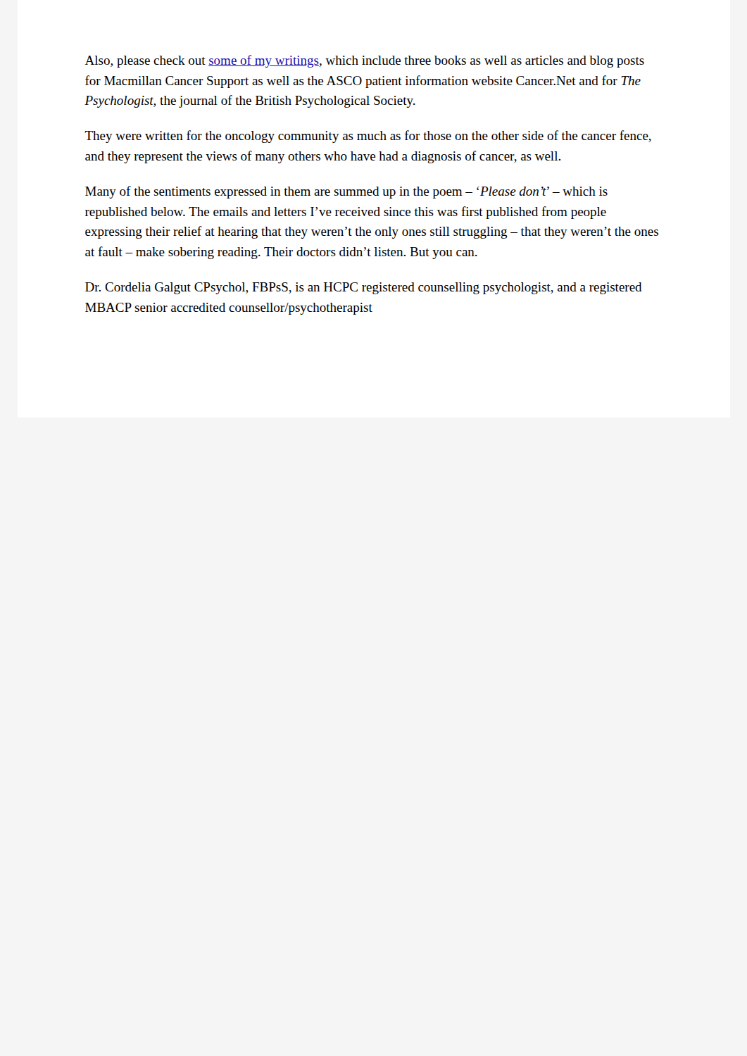Also, please check out some of my writings, which include three books as well as articles and blog posts for Macmillan Cancer Support as well as the ASCO patient information website Cancer.Net and for The Psychologist, the journal of the British Psychological Society.
They were written for the oncology community as much as for those on the other side of the cancer fence, and they represent the views of many others who have had a diagnosis of cancer, as well.
Many of the sentiments expressed in them are summed up in the poem – ‘Please don’t’ – which is republished below. The emails and letters I’ve received since this was first published from people expressing their relief at hearing that they weren’t the only ones still struggling – that they weren’t the ones at fault – make sobering reading. Their doctors didn’t listen. But you can.
Dr. Cordelia Galgut CPsychol, FBPsS, is an HCPC registered counselling psychologist, and a registered MBACP senior accredited counsellor/psychotherapist